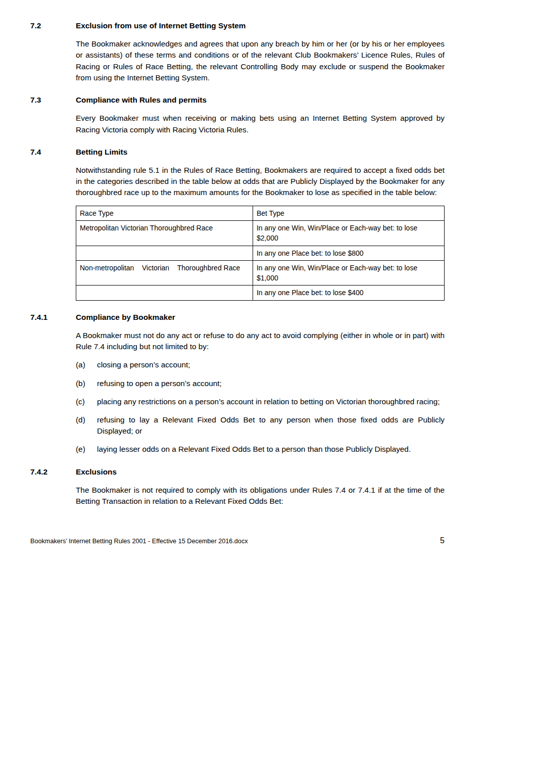7.2 Exclusion from use of Internet Betting System
The Bookmaker acknowledges and agrees that upon any breach by him or her (or by his or her employees or assistants) of these terms and conditions or of the relevant Club Bookmakers’ Licence Rules, Rules of Racing or Rules of Race Betting, the relevant Controlling Body may exclude or suspend the Bookmaker from using the Internet Betting System.
7.3 Compliance with Rules and permits
Every Bookmaker must when receiving or making bets using an Internet Betting System approved by Racing Victoria comply with Racing Victoria Rules.
7.4 Betting Limits
Notwithstanding rule 5.1 in the Rules of Race Betting, Bookmakers are required to accept a fixed odds bet in the categories described in the table below at odds that are Publicly Displayed by the Bookmaker for any thoroughbred race up to the maximum amounts for the Bookmaker to lose as specified in the table below:
| Race Type | Bet Type |
| Metropolitan Victorian Thoroughbred Race | In any one Win, Win/Place or Each-way bet: to lose $2,000 |
| | In any one Place bet: to lose $800 |
| Non-metropolitan Victorian Thoroughbred Race | In any one Win, Win/Place or Each-way bet: to lose $1,000 |
| | In any one Place bet: to lose $400 |
7.4.1 Compliance by Bookmaker
A Bookmaker must not do any act or refuse to do any act to avoid complying (either in whole or in part) with Rule 7.4 including but not limited to by:
(a) closing a person’s account;
(b) refusing to open a person’s account;
(c) placing any restrictions on a person’s account in relation to betting on Victorian thoroughbred racing;
(d) refusing to lay a Relevant Fixed Odds Bet to any person when those fixed odds are Publicly Displayed; or
(e) laying lesser odds on a Relevant Fixed Odds Bet to a person than those Publicly Displayed.
7.4.2 Exclusions
The Bookmaker is not required to comply with its obligations under Rules 7.4 or 7.4.1 if at the time of the Betting Transaction in relation to a Relevant Fixed Odds Bet:
Bookmakers’ Internet Betting Rules 2001 - Effective 15 December 2016.docx 5